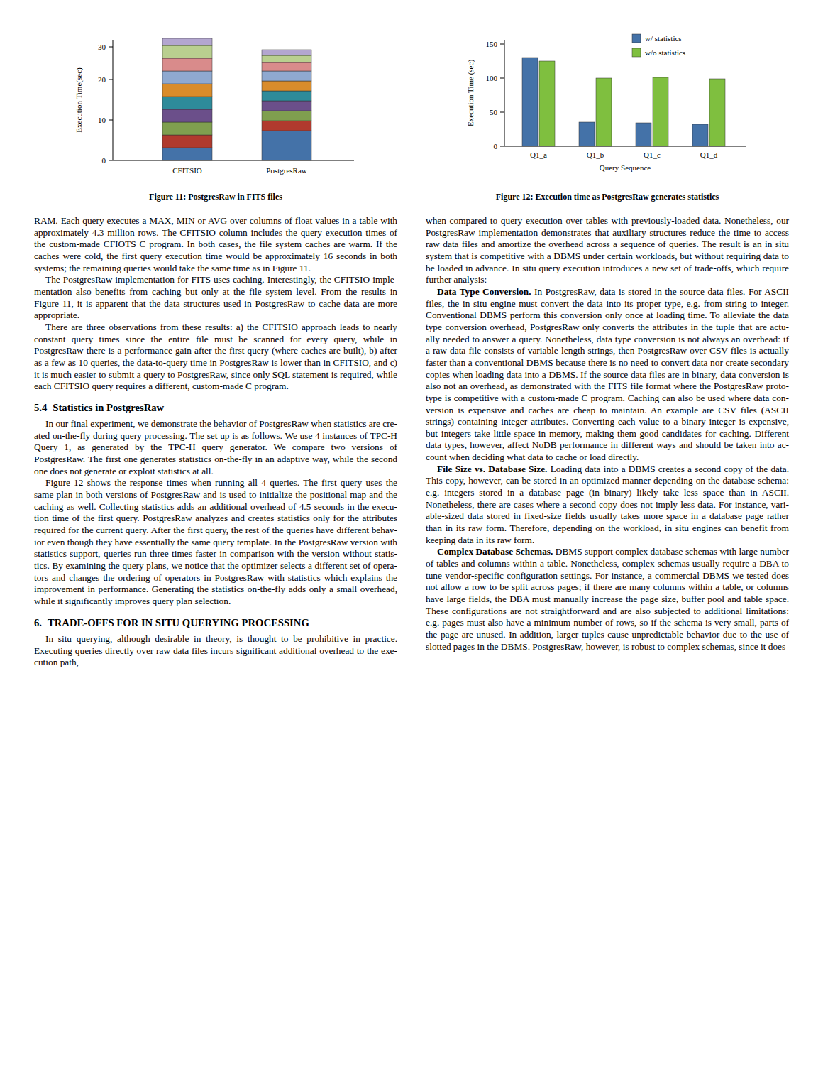0 10 20 30 Execution Time(sec) CFITSIO PostgresRaw
Figure 11: PostgresRaw in FITS files
w/ statistics w/o statistics 0 50 100 150 Execution Time (sec) Q1_a Q1_b Q1_c Q1_d Query Sequence
Figure 12: Execution time as PostgresRaw generates statistics
RAM. Each query executes a MAX, MIN or AVG over columns of float values in a table with approximately 4.3 million rows. The CFITSIO column includes the query execution times of the custom-made CFIOTS C program. In both cases, the file system caches are warm. If the caches were cold, the first query execution time would be approximately 16 seconds in both systems; the remaining queries would take the same time as in Figure 11.
The PostgresRaw implementation for FITS uses caching. Interestingly, the CFITSIO implementation also benefits from caching but only at the file system level. From the results in Figure 11, it is apparent that the data structures used in PostgresRaw to cache data are more appropriate.
There are three observations from these results: a) the CFITSIO approach leads to nearly constant query times since the entire file must be scanned for every query, while in PostgresRaw there is a performance gain after the first query (where caches are built), b) after as a few as 10 queries, the data-to-query time in PostgresRaw is lower than in CFITSIO, and c) it is much easier to submit a query to PostgresRaw, since only SQL statement is required, while each CFITSIO query requires a different, custom-made C program.
5.4 Statistics in PostgresRaw
In our final experiment, we demonstrate the behavior of PostgresRaw when statistics are created on-the-fly during query processing. The set up is as follows. We use 4 instances of TPC-H Query 1, as generated by the TPC-H query generator. We compare two versions of PostgresRaw. The first one generates statistics on-the-fly in an adaptive way, while the second one does not generate or exploit statistics at all.
Figure 12 shows the response times when running all 4 queries. The first query uses the same plan in both versions of PostgresRaw and is used to initialize the positional map and the caching as well. Collecting statistics adds an additional overhead of 4.5 seconds in the execution time of the first query. PostgresRaw analyzes and creates statistics only for the attributes required for the current query. After the first query, the rest of the queries have different behavior even though they have essentially the same query template. In the PostgresRaw version with statistics support, queries run three times faster in comparison with the version without statistics. By examining the query plans, we notice that the optimizer selects a different set of operators and changes the ordering of operators in PostgresRaw with statistics which explains the improvement in performance. Generating the statistics on-the-fly adds only a small overhead, while it significantly improves query plan selection.
6. TRADE-OFFS FOR IN SITU QUERYING PROCESSING
In situ querying, although desirable in theory, is thought to be prohibitive in practice. Executing queries directly over raw data files incurs significant additional overhead to the execution path,
when compared to query execution over tables with previously-loaded data. Nonetheless, our PostgresRaw implementation demonstrates that auxiliary structures reduce the time to access raw data files and amortize the overhead across a sequence of queries. The result is an in situ system that is competitive with a DBMS under certain workloads, but without requiring data to be loaded in advance. In situ query execution introduces a new set of trade-offs, which require further analysis:
Data Type Conversion. In PostgresRaw, data is stored in the source data files. For ASCII files, the in situ engine must convert the data into its proper type, e.g. from string to integer. Conventional DBMS perform this conversion only once at loading time. To alleviate the data type conversion overhead, PostgresRaw only converts the attributes in the tuple that are actually needed to answer a query. Nonetheless, data type conversion is not always an overhead: if a raw data file consists of variable-length strings, then PostgresRaw over CSV files is actually faster than a conventional DBMS because there is no need to convert data nor create secondary copies when loading data into a DBMS. If the source data files are in binary, data conversion is also not an overhead, as demonstrated with the FITS file format where the PostgresRaw prototype is competitive with a custom-made C program. Caching can also be used where data conversion is expensive and caches are cheap to maintain. An example are CSV files (ASCII strings) containing integer attributes. Converting each value to a binary integer is expensive, but integers take little space in memory, making them good candidates for caching. Different data types, however, affect NoDB performance in different ways and should be taken into account when deciding what data to cache or load directly.
File Size vs. Database Size. Loading data into a DBMS creates a second copy of the data. This copy, however, can be stored in an optimized manner depending on the database schema: e.g. integers stored in a database page (in binary) likely take less space than in ASCII. Nonetheless, there are cases where a second copy does not imply less data. For instance, variable-sized data stored in fixed-size fields usually takes more space in a database page rather than in its raw form. Therefore, depending on the workload, in situ engines can benefit from keeping data in its raw form.
Complex Database Schemas. DBMS support complex database schemas with large number of tables and columns within a table. Nonetheless, complex schemas usually require a DBA to tune vendor-specific configuration settings. For instance, a commercial DBMS we tested does not allow a row to be split across pages; if there are many columns within a table, or columns have large fields, the DBA must manually increase the page size, buffer pool and table space. These configurations are not straightforward and are also subjected to additional limitations: e.g. pages must also have a minimum number of rows, so if the schema is very small, parts of the page are unused. In addition, larger tuples cause unpredictable behavior due to the use of slotted pages in the DBMS. PostgresRaw, however, is robust to complex schemas, since it does